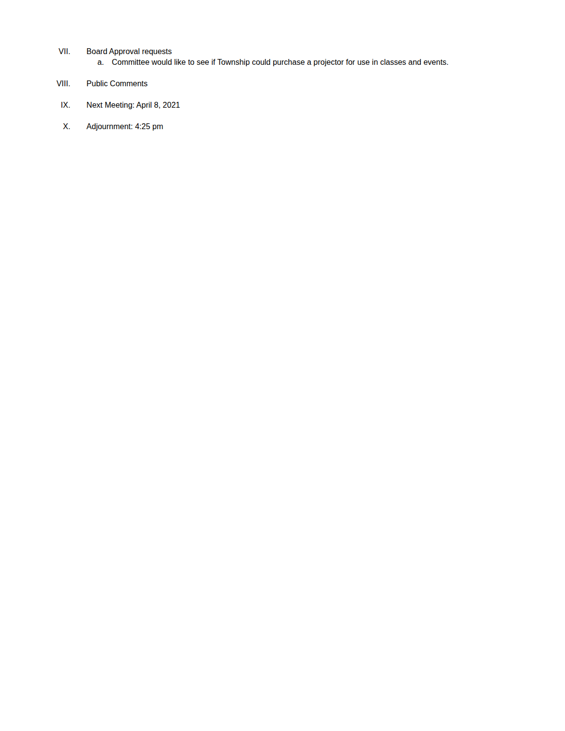Board Approval requests
Committee would like to see if Township could purchase a projector for use in classes and events.
Public Comments
Next Meeting: April 8, 2021
Adjournment: 4:25 pm